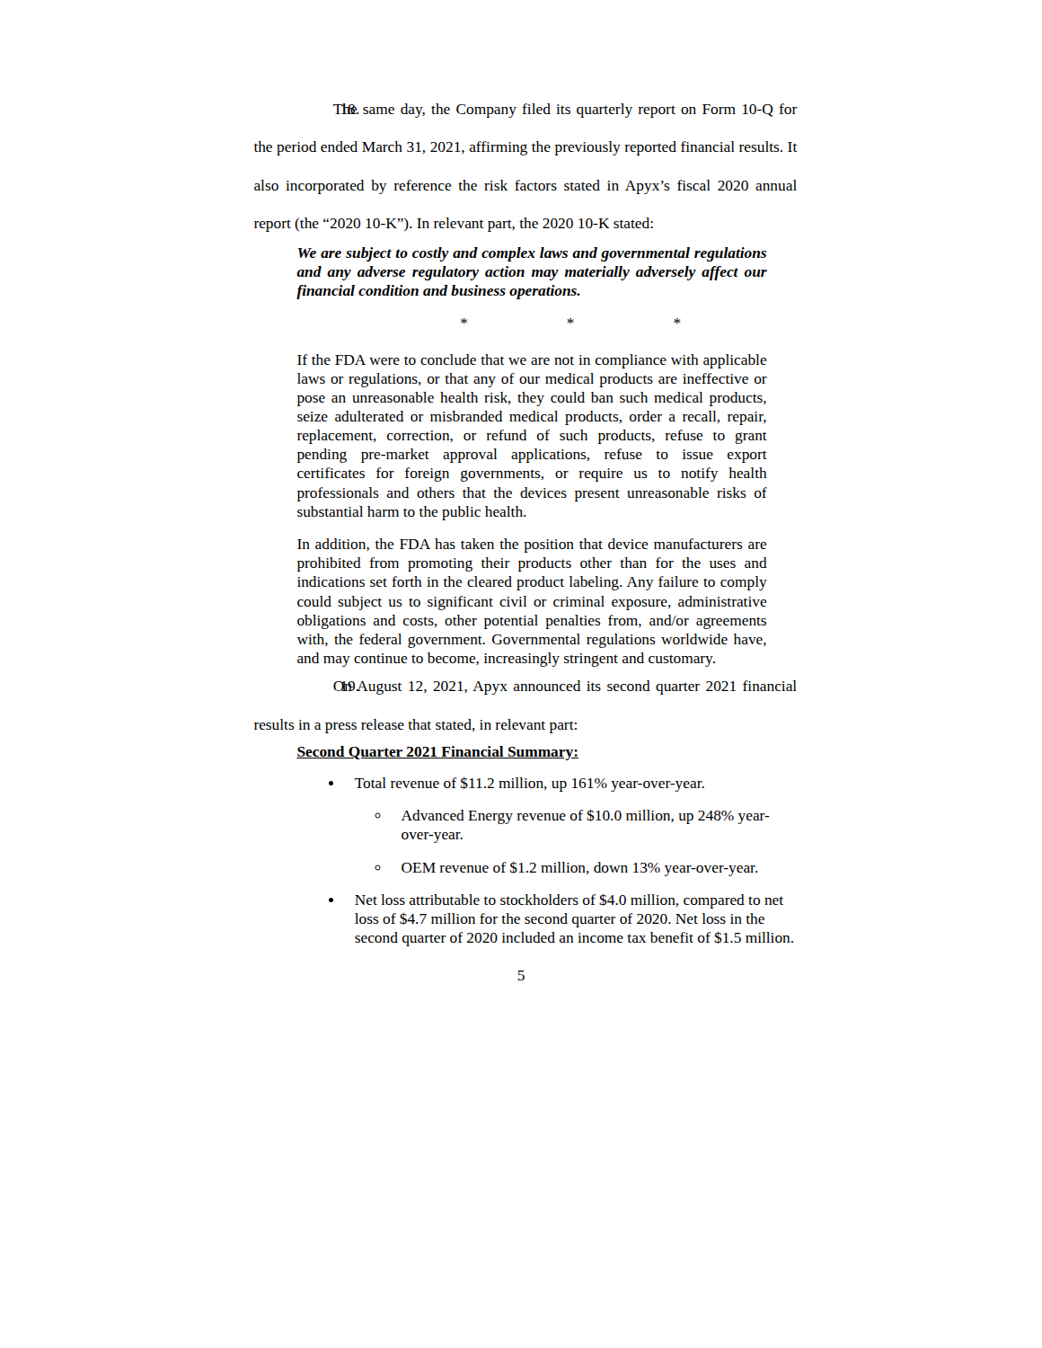18. The same day, the Company filed its quarterly report on Form 10-Q for the period ended March 31, 2021, affirming the previously reported financial results. It also incorporated by reference the risk factors stated in Apyx’s fiscal 2020 annual report (the “2020 10-K”). In relevant part, the 2020 10-K stated:
We are subject to costly and complex laws and governmental regulations and any adverse regulatory action may materially adversely affect our financial condition and business operations.
* * *
If the FDA were to conclude that we are not in compliance with applicable laws or regulations, or that any of our medical products are ineffective or pose an unreasonable health risk, they could ban such medical products, seize adulterated or misbranded medical products, order a recall, repair, replacement, correction, or refund of such products, refuse to grant pending pre-market approval applications, refuse to issue export certificates for foreign governments, or require us to notify health professionals and others that the devices present unreasonable risks of substantial harm to the public health.
In addition, the FDA has taken the position that device manufacturers are prohibited from promoting their products other than for the uses and indications set forth in the cleared product labeling. Any failure to comply could subject us to significant civil or criminal exposure, administrative obligations and costs, other potential penalties from, and/or agreements with, the federal government. Governmental regulations worldwide have, and may continue to become, increasingly stringent and customary.
19. On August 12, 2021, Apyx announced its second quarter 2021 financial results in a press release that stated, in relevant part:
Second Quarter 2021 Financial Summary:
Total revenue of $11.2 million, up 161% year-over-year.
Advanced Energy revenue of $10.0 million, up 248% year-over-year.
OEM revenue of $1.2 million, down 13% year-over-year.
Net loss attributable to stockholders of $4.0 million, compared to net loss of $4.7 million for the second quarter of 2020. Net loss in the second quarter of 2020 included an income tax benefit of $1.5 million.
5